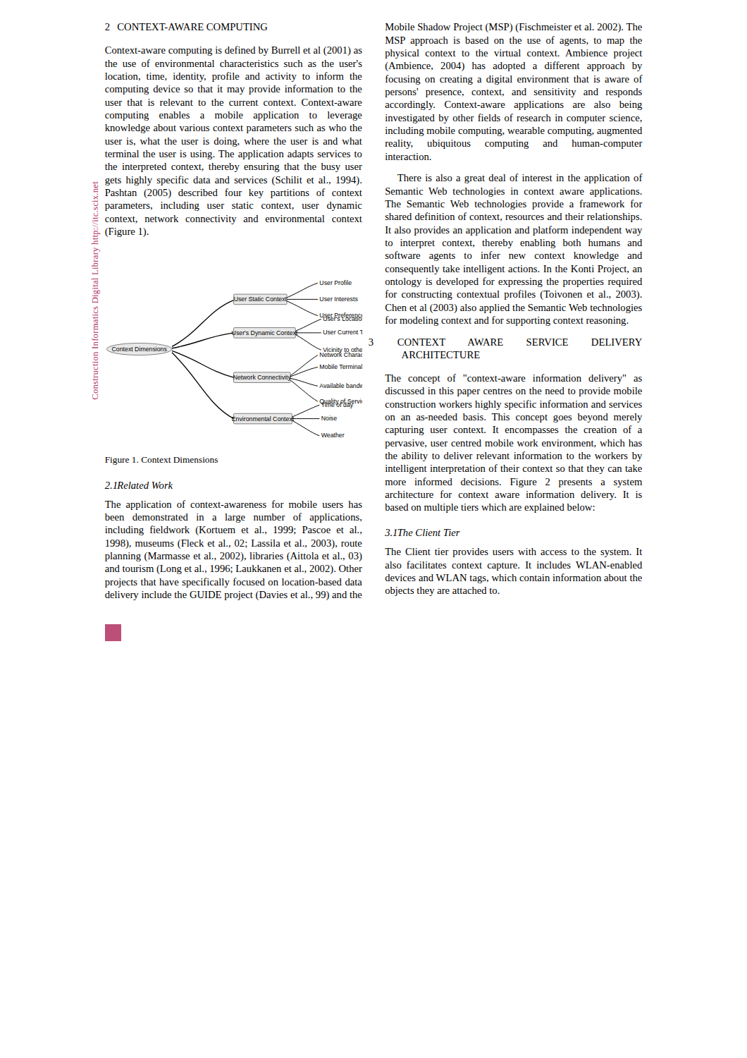Construction Informatics Digital Library http://itc.scix.net
2 CONTEXT-AWARE COMPUTING
Context-aware computing is defined by Burrell et al (2001) as the use of environmental characteristics such as the user's location, time, identity, profile and activity to inform the computing device so that it may provide information to the user that is relevant to the current context. Context-aware computing enables a mobile application to leverage knowledge about various context parameters such as who the user is, what the user is doing, where the user is and what terminal the user is using. The application adapts services to the interpreted context, thereby ensuring that the busy user gets highly specific data and services (Schilit et al., 1994). Pashtan (2005) described four key partitions of context parameters, including user static context, user dynamic context, network connectivity and environmental context (Figure 1).
Context Dimensions User Static Context User Profile User Interests User Preferences User's Dynamic Context User's Location User Current Task Vicinity to other people or objects Network Connectivity Network Characteristics Mobile Terminal Capabilities Available bandwidth Quality of Service Environmental Context Time of day Noise Weather
Figure 1. Context Dimensions
2.1 Related Work
The application of context-awareness for mobile users has been demonstrated in a large number of applications, including fieldwork (Kortuem et al., 1999; Pascoe et al., 1998), museums (Fleck et al., 02; Lassila et al., 2003), route planning (Marmasse et al., 2002), libraries (Aittola et al., 03) and tourism (Long et al., 1996; Laukkanen et al., 2002). Other projects that have specifically focused on location-based data delivery include the GUIDE project (Davies et al., 99) and the Mobile Shadow Project (MSP) (Fischmeister et al. 2002). The MSP approach is based on the use of agents, to map the physical context to the virtual context. Ambience project (Ambience, 2004) has adopted a different approach by focusing on creating a digital environment that is aware of persons' presence, context, and sensitivity and responds accordingly. Context-aware applications are also being investigated by other fields of research in computer science, including mobile computing, wearable computing, augmented reality, ubiquitous computing and human-computer interaction.
There is also a great deal of interest in the application of Semantic Web technologies in context aware applications. The Semantic Web technologies provide a framework for shared definition of context, resources and their relationships. It also provides an application and platform independent way to interpret context, thereby enabling both humans and software agents to infer new context knowledge and consequently take intelligent actions. In the Konti Project, an ontology is developed for expressing the properties required for constructing contextual profiles (Toivonen et al., 2003). Chen et al (2003) also applied the Semantic Web technologies for modeling context and for supporting context reasoning.
3 CONTEXT AWARE SERVICE DELIVERY ARCHITECTURE
The concept of "context-aware information delivery" as discussed in this paper centres on the need to provide mobile construction workers highly specific information and services on an as-needed basis. This concept goes beyond merely capturing user context. It encompasses the creation of a pervasive, user centred mobile work environment, which has the ability to deliver relevant information to the workers by intelligent interpretation of their context so that they can take more informed decisions. Figure 2 presents a system architecture for context aware information delivery. It is based on multiple tiers which are explained below:
3.1 The Client Tier
The Client tier provides users with access to the system. It also facilitates context capture. It includes WLAN-enabled devices and WLAN tags, which contain information about the objects they are attached to.